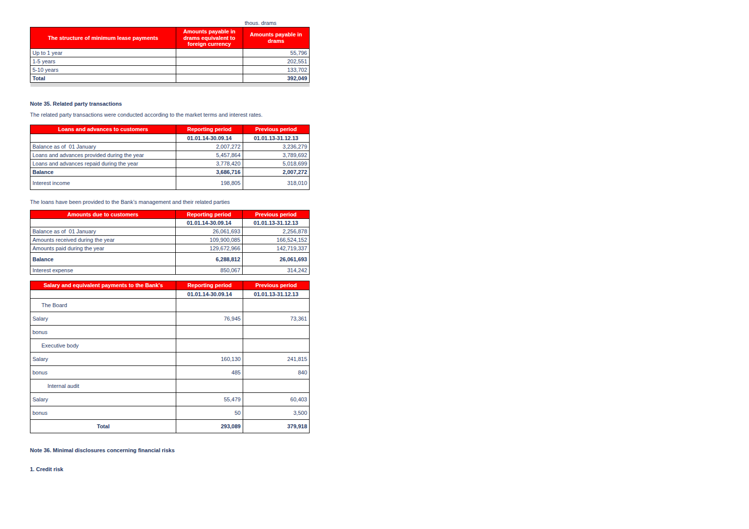thous. drams
| The structure of minimum lease payments | Amounts payable in drams equivalent to foreign currency | Amounts payable in drams |
| --- | --- | --- |
| Up to 1 year | | 55,796 |
| 1-5 years | | 202,551 |
| 5-10 years | | 133,702 |
| Total | | 392,049 |
Note 35. Related party transactions
The related party transactions were conducted according to the market terms and interest rates.
| Loans and advances to customers | Reporting period | Previous period |
| --- | --- | --- |
| | 01.01.14-30.09.14 | 01.01.13-31.12.13 |
| Balance as of 01 January | 2,007,272 | 3,236,279 |
| Loans and advances provided during the year | 5,457,864 | 3,789,692 |
| Loans and advances repaid during the year | 3,778,420 | 5,018,699 |
| Balance | 3,686,716 | 2,007,272 |
| Interest income | 198,805 | 318,010 |
The loans have been provided to the Bank’s management and their related parties
| Amounts due to customers | Reporting period | Previous period |
| --- | --- | --- |
| | 01.01.14-30.09.14 | 01.01.13-31.12.13 |
| Balance as of 01 January | 26,061,693 | 2,256,878 |
| Amounts received during the year | 109,900,085 | 166,524,152 |
| Amounts paid during the year | 129,672,966 | 142,719,337 |
| Balance | 6,288,812 | 26,061,693 |
| Interest expense | 850,067 | 314,242 |
| Salary and equivalent payments to the Bank's | Reporting period | Previous period |
| --- | --- | --- |
| | 01.01.14-30.09.14 | 01.01.13-31.12.13 |
| The Board | | |
| Salary | 76,945 | 73,361 |
| bonus | | |
| Executive body | | |
| Salary | 160,130 | 241,815 |
| bonus | 485 | 840 |
| Internal audit | | |
| Salary | 55,479 | 60,403 |
| bonus | 50 | 3,500 |
| Total | 293,089 | 379,918 |
Note 36. Minimal disclosures concerning financial risks
1. Credit risk